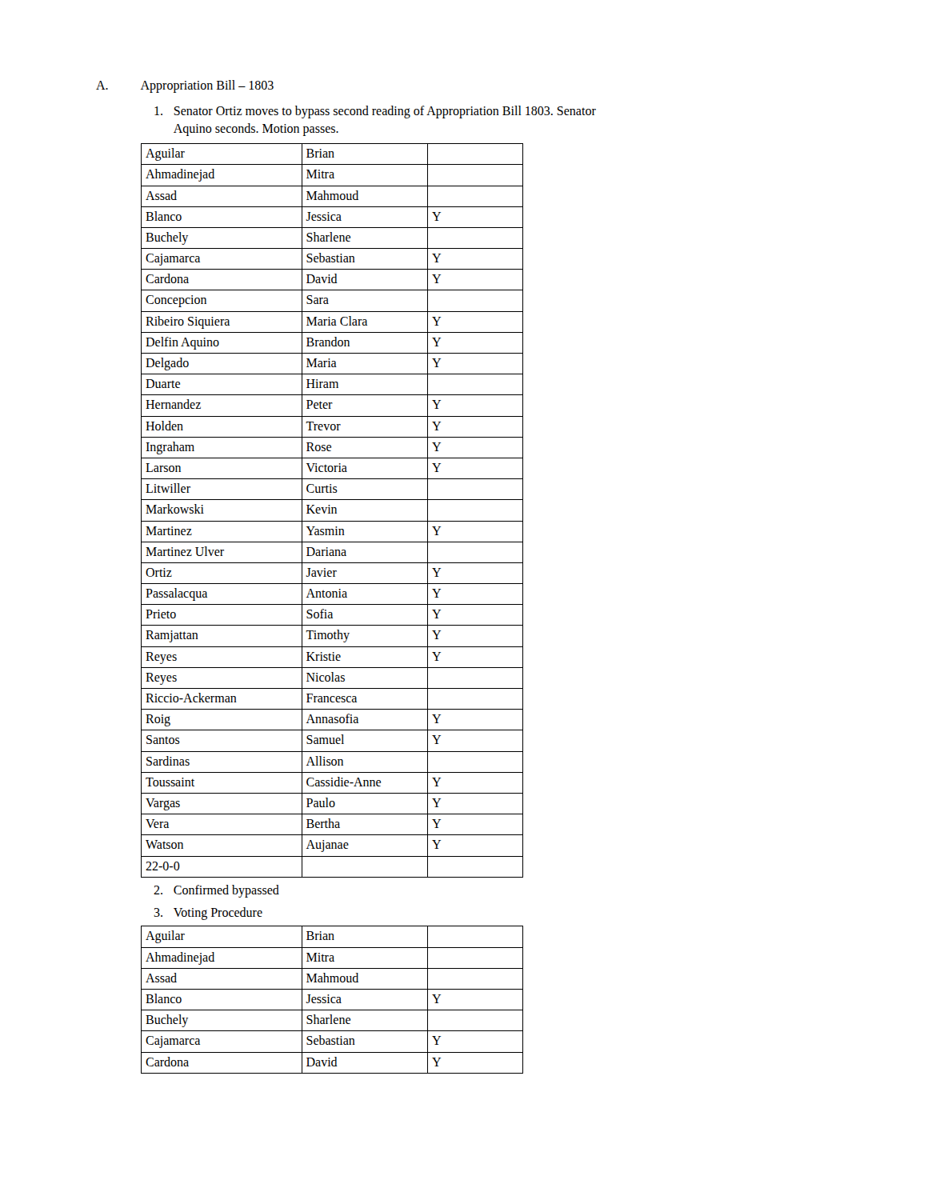A. Appropriation Bill – 1803
1. Senator Ortiz moves to bypass second reading of Appropriation Bill 1803. Senator Aquino seconds. Motion passes.
| Aguilar | Brian | |
| Ahmadinejad | Mitra | |
| Assad | Mahmoud | |
| Blanco | Jessica | Y |
| Buchely | Sharlene | |
| Cajamarca | Sebastian | Y |
| Cardona | David | Y |
| Concepcion | Sara | |
| Ribeiro Siquiera | Maria Clara | Y |
| Delfin Aquino | Brandon | Y |
| Delgado | Maria | Y |
| Duarte | Hiram | |
| Hernandez | Peter | Y |
| Holden | Trevor | Y |
| Ingraham | Rose | Y |
| Larson | Victoria | Y |
| Litwiller | Curtis | |
| Markowski | Kevin | |
| Martinez | Yasmin | Y |
| Martinez Ulver | Dariana | |
| Ortiz | Javier | Y |
| Passalacqua | Antonia | Y |
| Prieto | Sofia | Y |
| Ramjattan | Timothy | Y |
| Reyes | Kristie | Y |
| Reyes | Nicolas | |
| Riccio-Ackerman | Francesca | |
| Roig | Annasofia | Y |
| Santos | Samuel | Y |
| Sardinas | Allison | |
| Toussaint | Cassidie-Anne | Y |
| Vargas | Paulo | Y |
| Vera | Bertha | Y |
| Watson | Aujanae | Y |
| 22-0-0 | | |
2. Confirmed bypassed
3. Voting Procedure
| Aguilar | Brian | |
| Ahmadinejad | Mitra | |
| Assad | Mahmoud | |
| Blanco | Jessica | Y |
| Buchely | Sharlene | |
| Cajamarca | Sebastian | Y |
| Cardona | David | Y |